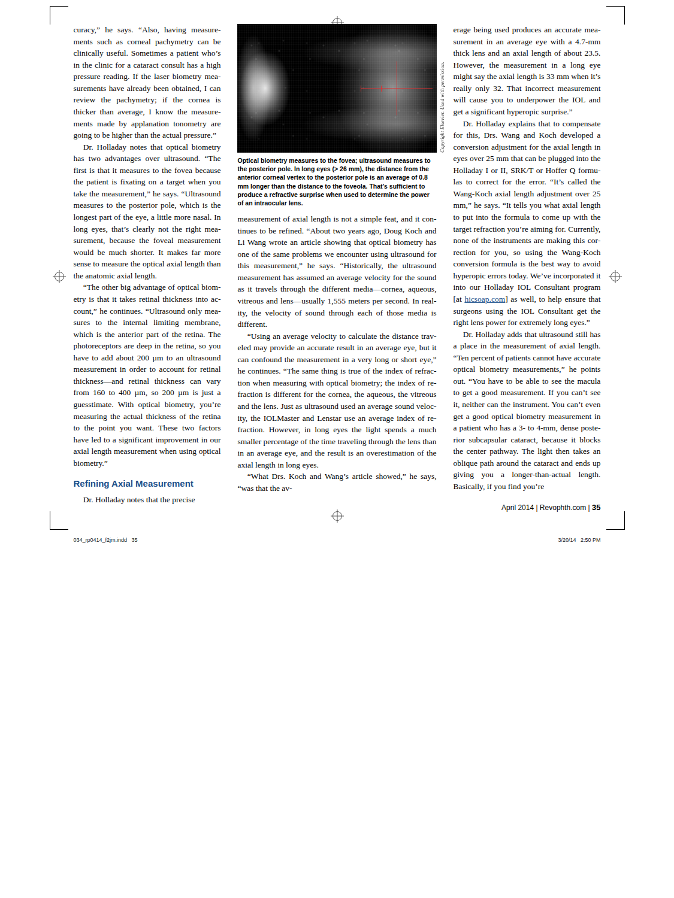curacy,” he says. “Also, having measurements such as corneal pachymetry can be clinically useful. Sometimes a patient who’s in the clinic for a cataract consult has a high pressure reading. If the laser biometry measurements have already been obtained, I can review the pachymetry; if the cornea is thicker than average, I know the measurements made by applanation tonometry are going to be higher than the actual pressure.”
Dr. Holladay notes that optical biometry has two advantages over ultrasound. “The first is that it measures to the fovea because the patient is fixating on a target when you take the measurement,” he says. “Ultrasound measures to the posterior pole, which is the longest part of the eye, a little more nasal. In long eyes, that’s clearly not the right measurement, because the foveal measurement would be much shorter. It makes far more sense to measure the optical axial length than the anatomic axial length.
“The other big advantage of optical biometry is that it takes retinal thickness into account,” he continues. “Ultrasound only measures to the internal limiting membrane, which is the anterior part of the retina. The photoreceptors are deep in the retina, so you have to add about 200 µm to an ultrasound measurement in order to account for retinal thickness—and retinal thickness can vary from 160 to 400 µm, so 200 µm is just a guesstimate. With optical biometry, you’re measuring the actual thickness of the retina to the point you want. These two factors have led to a significant improvement in our axial length measurement when using optical biometry.”
Refining Axial Measurement
Dr. Holladay notes that the precise
Copyright Elsevier. Used with permission.
Optical biometry measures to the fovea; ultrasound measures to the posterior pole. In long eyes (> 26 mm), the distance from the anterior corneal vertex to the posterior pole is an average of 0.8 mm longer than the distance to the foveola. That’s sufficient to produce a refractive surprise when used to determine the power of an intraocular lens.
measurement of axial length is not a simple feat, and it continues to be refined. “About two years ago, Doug Koch and Li Wang wrote an article showing that optical biometry has one of the same problems we encounter using ultrasound for this measurement,” he says. “Historically, the ultrasound measurement has assumed an average velocity for the sound as it travels through the different media—cornea, aqueous, vitreous and lens—usually 1,555 meters per second. In reality, the velocity of sound through each of those media is different.
“Using an average velocity to calculate the distance traveled may provide an accurate result in an average eye, but it can confound the measurement in a very long or short eye,” he continues. “The same thing is true of the index of refraction when measuring with optical biometry; the index of refraction is different for the cornea, the aqueous, the vitreous and the lens. Just as ultrasound used an average sound velocity, the IOLMaster and Lenstar use an average index of refraction. However, in long eyes the light spends a much smaller percentage of the time traveling through the lens than in an average eye, and the result is an overestimation of the axial length in long eyes.
“What Drs. Koch and Wang’s article showed,” he says, “was that the av-
erage being used produces an accurate measurement in an average eye with a 4.7-mm thick lens and an axial length of about 23.5. However, the measurement in a long eye might say the axial length is 33 mm when it’s really only 32. That incorrect measurement will cause you to underpower the IOL and get a significant hyperopic surprise.”
Dr. Holladay explains that to compensate for this, Drs. Wang and Koch developed a conversion adjustment for the axial length in eyes over 25 mm that can be plugged into the Holladay I or II, SRK/T or Hoffer Q formulas to correct for the error. “It’s called the Wang-Koch axial length adjustment over 25 mm,” he says. “It tells you what axial length to put into the formula to come up with the target refraction you’re aiming for. Currently, none of the instruments are making this correction for you, so using the Wang-Koch conversion formula is the best way to avoid hyperopic errors today. We’ve incorporated it into our Holladay IOL Consultant program [at hicsoap.com] as well, to help ensure that surgeons using the IOL Consultant get the right lens power for extremely long eyes.”
Dr. Holladay adds that ultrasound still has a place in the measurement of axial length. “Ten percent of patients cannot have accurate optical biometry measurements,” he points out. “You have to be able to see the macula to get a good measurement. If you can’t see it, neither can the instrument. You can’t even get a good optical biometry measurement in a patient who has a 3- to 4-mm, dense posterior subcapsular cataract, because it blocks the center pathway. The light then takes an oblique path around the cataract and ends up giving you a longer-than-actual length. Basically, if you find you’re
April 2014 | Revophth.com | 35
034_rp0414_f2jm.indd 35 3/20/14 2:50 PM